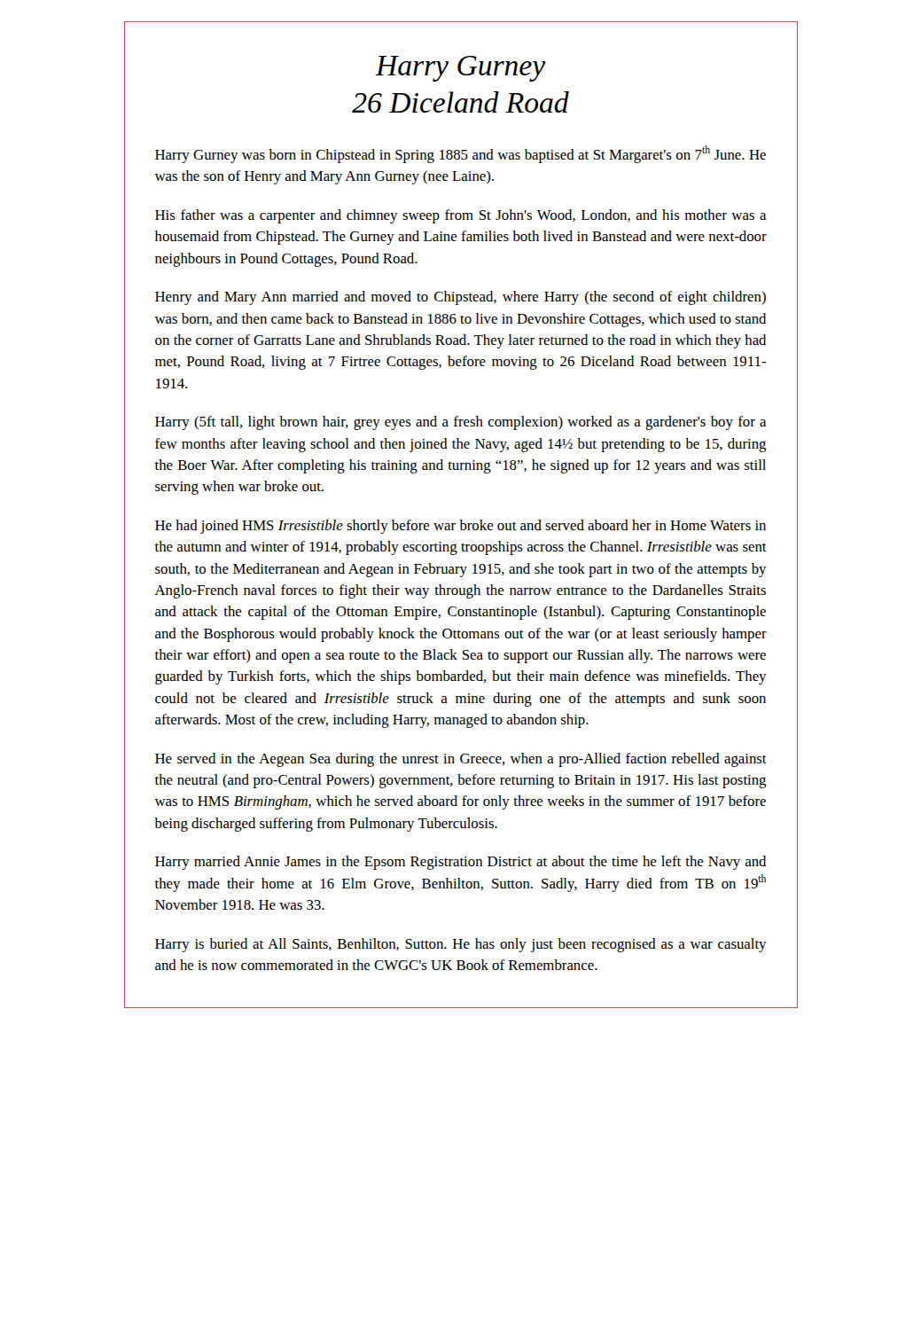Harry Gurney
26 Diceland Road
Harry Gurney was born in Chipstead in Spring 1885 and was baptised at St Margaret's on 7th June. He was the son of Henry and Mary Ann Gurney (nee Laine).
His father was a carpenter and chimney sweep from St John's Wood, London, and his mother was a housemaid from Chipstead. The Gurney and Laine families both lived in Banstead and were next-door neighbours in Pound Cottages, Pound Road.
Henry and Mary Ann married and moved to Chipstead, where Harry (the second of eight children) was born, and then came back to Banstead in 1886 to live in Devonshire Cottages, which used to stand on the corner of Garratts Lane and Shrublands Road. They later returned to the road in which they had met, Pound Road, living at 7 Firtree Cottages, before moving to 26 Diceland Road between 1911-1914.
Harry (5ft tall, light brown hair, grey eyes and a fresh complexion) worked as a gardener's boy for a few months after leaving school and then joined the Navy, aged 14½ but pretending to be 15, during the Boer War. After completing his training and turning “18”, he signed up for 12 years and was still serving when war broke out.
He had joined HMS Irresistible shortly before war broke out and served aboard her in Home Waters in the autumn and winter of 1914, probably escorting troopships across the Channel. Irresistible was sent south, to the Mediterranean and Aegean in February 1915, and she took part in two of the attempts by Anglo-French naval forces to fight their way through the narrow entrance to the Dardanelles Straits and attack the capital of the Ottoman Empire, Constantinople (Istanbul). Capturing Constantinople and the Bosphorous would probably knock the Ottomans out of the war (or at least seriously hamper their war effort) and open a sea route to the Black Sea to support our Russian ally. The narrows were guarded by Turkish forts, which the ships bombarded, but their main defence was minefields. They could not be cleared and Irresistible struck a mine during one of the attempts and sunk soon afterwards. Most of the crew, including Harry, managed to abandon ship.
He served in the Aegean Sea during the unrest in Greece, when a pro-Allied faction rebelled against the neutral (and pro-Central Powers) government, before returning to Britain in 1917. His last posting was to HMS Birmingham, which he served aboard for only three weeks in the summer of 1917 before being discharged suffering from Pulmonary Tuberculosis.
Harry married Annie James in the Epsom Registration District at about the time he left the Navy and they made their home at 16 Elm Grove, Benhilton, Sutton. Sadly, Harry died from TB on 19th November 1918. He was 33.
Harry is buried at All Saints, Benhilton, Sutton. He has only just been recognised as a war casualty and he is now commemorated in the CWGC's UK Book of Remembrance.